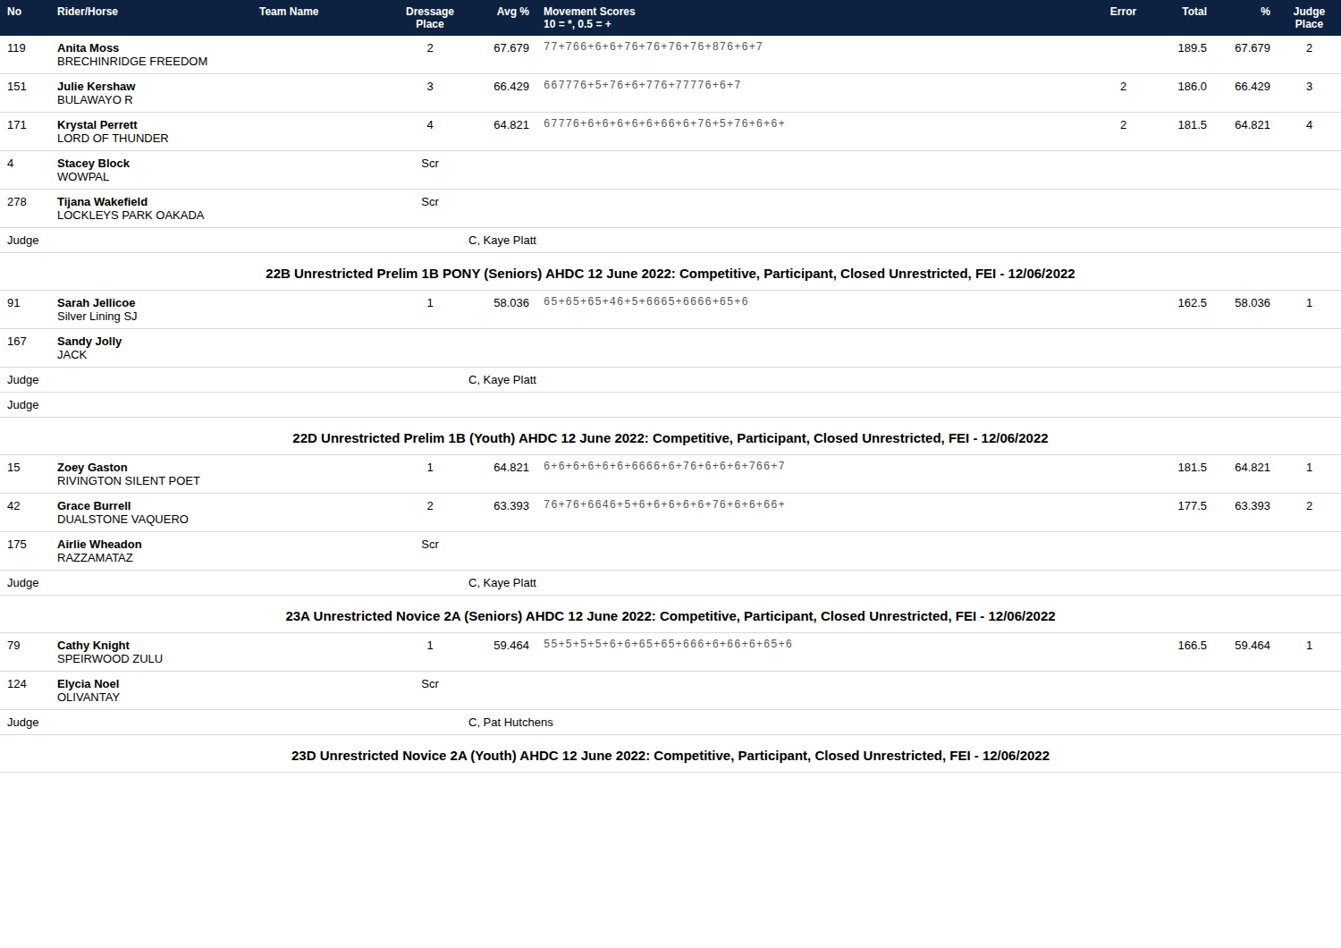| No | Rider/Horse | Team Name | Dressage Place | Avg % | Movement Scores 10 = *, 0.5 = + | Error | Total | % | Judge Place |
| --- | --- | --- | --- | --- | --- | --- | --- | --- | --- |
| 119 | Anita Moss BRECHINRIDGE FREEDOM | | 2 | 67.679 | 77+766+6+6+76+76+76+76+876+6+7 | | 189.5 | 67.679 | 2 |
| 151 | Julie Kershaw BULAWAYO R | | 3 | 66.429 | 667776+5+76+6+776+77776+6+7 | 2 | 186.0 | 66.429 | 3 |
| 171 | Krystal Perrett LORD OF THUNDER | | 4 | 64.821 | 67776+6+6+6+6+6+66+6+76+5+76+6+6+ | 2 | 181.5 | 64.821 | 4 |
| 4 | Stacey Block WOWPAL | | Scr | | | | | | |
| 278 | Tijana Wakefield LOCKLEYS PARK OAKADA | | Scr | | | | | | |
| Judge | C, Kaye Platt |
| 22B Unrestricted Prelim 1B PONY (Seniors) AHDC 12 June 2022: Competitive, Participant, Closed Unrestricted, FEI - 12/06/2022 |
| 91 | Sarah Jellicoe Silver Lining SJ | | 1 | 58.036 | 65+65+65+46+5+6665+6666+65+6 | | 162.5 | 58.036 | 1 |
| 167 | Sandy Jolly JACK | | | | | | | | |
| Judge | C, Kaye Platt |
| Judge | |
| 22D Unrestricted Prelim 1B (Youth) AHDC 12 June 2022: Competitive, Participant, Closed Unrestricted, FEI - 12/06/2022 |
| 15 | Zoey Gaston RIVINGTON SILENT POET | | 1 | 64.821 | 6+6+6+6+6+6+6666+6+76+6+6+6+766+7 | | 181.5 | 64.821 | 1 |
| 42 | Grace Burrell DUALSTONE VAQUERO | | 2 | 63.393 | 76+76+6646+5+6+6+6+6+6+76+6+6+66+ | | 177.5 | 63.393 | 2 |
| 175 | Airlie Wheadon RAZZAMATAZ | | Scr | | | | | | |
| Judge | C, Kaye Platt |
| 23A Unrestricted Novice 2A (Seniors) AHDC 12 June 2022: Competitive, Participant, Closed Unrestricted, FEI - 12/06/2022 |
| 79 | Cathy Knight SPEIRWOOD ZULU | | 1 | 59.464 | 55+5+5+5+6+6+65+65+666+6+66+6+65+6 | | 166.5 | 59.464 | 1 |
| 124 | Elycia Noel OLIVANTAY | | Scr | | | | | | |
| Judge | C, Pat Hutchens |
| 23D Unrestricted Novice 2A (Youth) AHDC 12 June 2022: Competitive, Participant, Closed Unrestricted, FEI - 12/06/2022 |